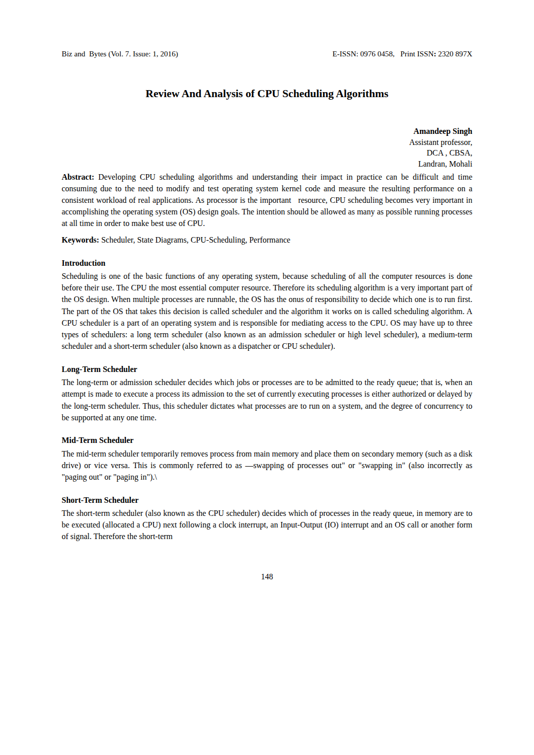Biz and Bytes (Vol. 7. Issue: 1, 2016) E-ISSN: 0976 0458, Print ISSN: 2320 897X
Review And Analysis of CPU Scheduling Algorithms
Amandeep Singh
Assistant professor,
DCA , CBSA,
Landran, Mohali
Abstract: Developing CPU scheduling algorithms and understanding their impact in practice can be difficult and time consuming due to the need to modify and test operating system kernel code and measure the resulting performance on a consistent workload of real applications. As processor is the important resource, CPU scheduling becomes very important in accomplishing the operating system (OS) design goals. The intention should be allowed as many as possible running processes at all time in order to make best use of CPU.
Keywords: Scheduler, State Diagrams, CPU-Scheduling, Performance
Introduction
Scheduling is one of the basic functions of any operating system, because scheduling of all the computer resources is done before their use. The CPU the most essential computer resource. Therefore its scheduling algorithm is a very important part of the OS design. When multiple processes are runnable, the OS has the onus of responsibility to decide which one is to run first. The part of the OS that takes this decision is called scheduler and the algorithm it works on is called scheduling algorithm. A CPU scheduler is a part of an operating system and is responsible for mediating access to the CPU. OS may have up to three types of schedulers: a long term scheduler (also known as an admission scheduler or high level scheduler), a medium-term scheduler and a short-term scheduler (also known as a dispatcher or CPU scheduler).
Long-Term Scheduler
The long-term or admission scheduler decides which jobs or processes are to be admitted to the ready queue; that is, when an attempt is made to execute a process its admission to the set of currently executing processes is either authorized or delayed by the long-term scheduler. Thus, this scheduler dictates what processes are to run on a system, and the degree of concurrency to be supported at any one time.
Mid-Term Scheduler
The mid-term scheduler temporarily removes process from main memory and place them on secondary memory (such as a disk drive) or vice versa. This is commonly referred to as ―swapping of processes out" or "swapping in" (also incorrectly as "paging out" or "paging in").\
Short-Term Scheduler
The short-term scheduler (also known as the CPU scheduler) decides which of processes in the ready queue, in memory are to be executed (allocated a CPU) next following a clock interrupt, an Input-Output (IO) interrupt and an OS call or another form of signal. Therefore the short-term
148